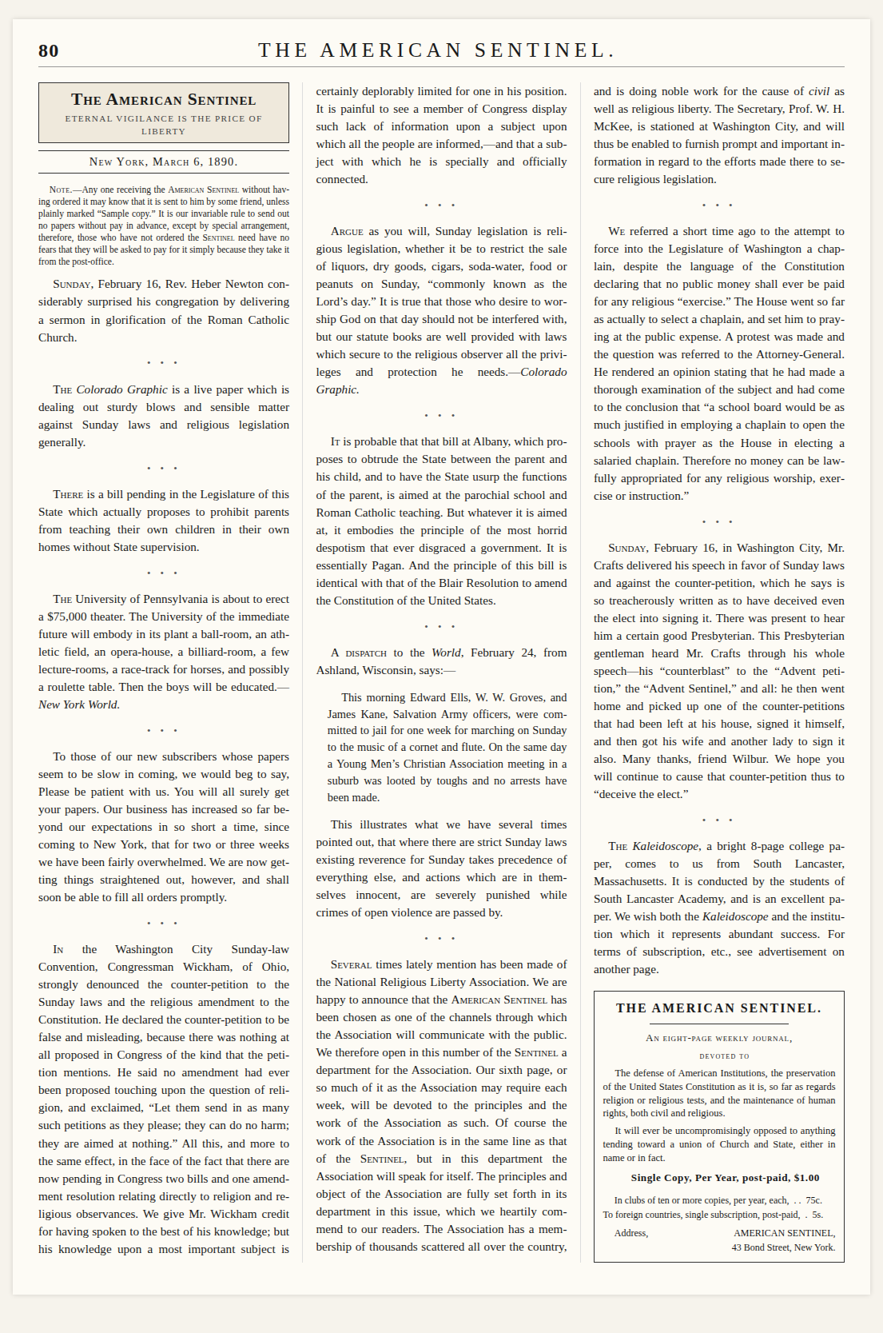80
The American Sentinel.
The American Sentinel
Eternal Vigilance is the Price of Liberty
New York, March 6, 1890.
Note.—Any one receiving the American Sentinel without having ordered it may know that it is sent to him by some friend, unless plainly marked “Sample copy.” It is our invariable rule to send out no papers without pay in advance, except by special arrangement, therefore, those who have not ordered the Sentinel need have no fears that they will be asked to pay for it simply because they take it from the post-office.
Sunday, February 16, Rev. Heber Newton considerably surprised his congregation by delivering a sermon in glorification of the Roman Catholic Church.
• • •
The Colorado Graphic is a live paper which is dealing out sturdy blows and sensible matter against Sunday laws and religious legislation generally.
• • •
There is a bill pending in the Legislature of this State which actually proposes to prohibit parents from teaching their own children in their own homes without State supervision.
• • •
The University of Pennsylvania is about to erect a $75,000 theater. The University of the immediate future will embody in its plant a ball-room, an athletic field, an opera-house, a billiard-room, a few lecture-rooms, a race-track for horses, and possibly a roulette table. Then the boys will be educated.—New York World.
• • •
To those of our new subscribers whose papers seem to be slow in coming, we would beg to say, Please be patient with us. You will all surely get your papers. Our business has increased so far beyond our expectations in so short a time, since coming to New York, that for two or three weeks we have been fairly overwhelmed. We are now getting things straightened out, however, and shall soon be able to fill all orders promptly.
• • •
In the Washington City Sunday-law Convention, Congressman Wickham, of Ohio, strongly denounced the counter-petition to the Sunday laws and the religious amendment to the Constitution. He declared the counter-petition to be false and misleading, because there was nothing at all proposed in Congress of the kind that the petition mentions. He said no amendment had ever been proposed touching upon the question of religion, and exclaimed, “Let them send in as many such petitions as they please; they can do no harm; they are aimed at nothing.” All this, and more to the same effect, in the face of the fact that there are now pending in Congress two bills and one amendment resolution relating directly to religion and religious observances. We give Mr. Wickham credit for having spoken to the best of his knowledge; but his knowledge upon a most important subject is certainly deplorably limited for one in his position. It is painful to see a member of Congress display such lack of information upon a subject upon which all the people are informed,—and that a subject with which he is specially and officially connected.
• • •
Argue as you will, Sunday legislation is religious legislation, whether it be to restrict the sale of liquors, dry goods, cigars, soda-water, food or peanuts on Sunday, “commonly known as the Lord’s day.” It is true that those who desire to worship God on that day should not be interfered with, but our statute books are well provided with laws which secure to the religious observer all the privileges and protection he needs.—Colorado Graphic.
• • •
It is probable that that bill at Albany, which proposes to obtrude the State between the parent and his child, and to have the State usurp the functions of the parent, is aimed at the parochial school and Roman Catholic teaching. But whatever it is aimed at, it embodies the principle of the most horrid despotism that ever disgraced a government. It is essentially Pagan. And the principle of this bill is identical with that of the Blair Resolution to amend the Constitution of the United States.
• • •
A dispatch to the World, February 24, from Ashland, Wisconsin, says:—
This morning Edward Ells, W. W. Groves, and James Kane, Salvation Army officers, were committed to jail for one week for marching on Sunday to the music of a cornet and flute. On the same day a Young Men’s Christian Association meeting in a suburb was looted by toughs and no arrests have been made.
This illustrates what we have several times pointed out, that where there are strict Sunday laws existing reverence for Sunday takes precedence of everything else, and actions which are in themselves innocent, are severely punished while crimes of open violence are passed by.
• • •
Several times lately mention has been made of the National Religious Liberty Association. We are happy to announce that the American Sentinel has been chosen as one of the channels through which the Association will communicate with the public. We therefore open in this number of the Sentinel a department for the Association. Our sixth page, or so much of it as the Association may require each week, will be devoted to the principles and the work of the Association as such. Of course the work of the Association is in the same line as that of the Sentinel, but in this department the Association will speak for itself. The principles and object of the Association are fully set forth in its department in this issue, which we heartily commend to our readers. The Association has a membership of thousands scattered all over the country, and is doing noble work for the cause of civil as well as religious liberty. The Secretary, Prof. W. H. McKee, is stationed at Washington City, and will thus be enabled to furnish prompt and important information in regard to the efforts made there to secure religious legislation.
• • •
We referred a short time ago to the attempt to force into the Legislature of Washington a chaplain, despite the language of the Constitution declaring that no public money shall ever be paid for any religious “exercise.” The House went so far as actually to select a chaplain, and set him to praying at the public expense. A protest was made and the question was referred to the Attorney-General. He rendered an opinion stating that he had made a thorough examination of the subject and had come to the conclusion that “a school board would be as much justified in employing a chaplain to open the schools with prayer as the House in electing a salaried chaplain. Therefore no money can be lawfully appropriated for any religious worship, exercise or instruction.”
• • •
Sunday, February 16, in Washington City, Mr. Crafts delivered his speech in favor of Sunday laws and against the counter-petition, which he says is so treacherously written as to have deceived even the elect into signing it. There was present to hear him a certain good Presbyterian. This Presbyterian gentleman heard Mr. Crafts through his whole speech—his “counterblast” to the “Advent petition,” the “Advent Sentinel,” and all: he then went home and picked up one of the counter-petitions that had been left at his house, signed it himself, and then got his wife and another lady to sign it also. Many thanks, friend Wilbur. We hope you will continue to cause that counter-petition thus to “deceive the elect.”
• • •
The Kaleidoscope, a bright 8-page college paper, comes to us from South Lancaster, Massachusetts. It is conducted by the students of South Lancaster Academy, and is an excellent paper. We wish both the Kaleidoscope and the institution which it represents abundant success. For terms of subscription, etc., see advertisement on another page.
The American Sentinel.
An eight-page weekly journal,
devoted to
The defense of American Institutions, the preservation of the United States Constitution as it is, so far as regards religion or religious tests, and the maintenance of human rights, both civil and religious.
It will ever be uncompromisingly opposed to anything tending toward a union of Church and State, either in name or in fact.
Single Copy, Per Year, post-paid, $1.00
In clubs of ten or more copies, per year, each, . . 75c.
To foreign countries, single subscription, post-paid, . 5s.
Address, AMERICAN SENTINEL,
43 Bond Street, New York.